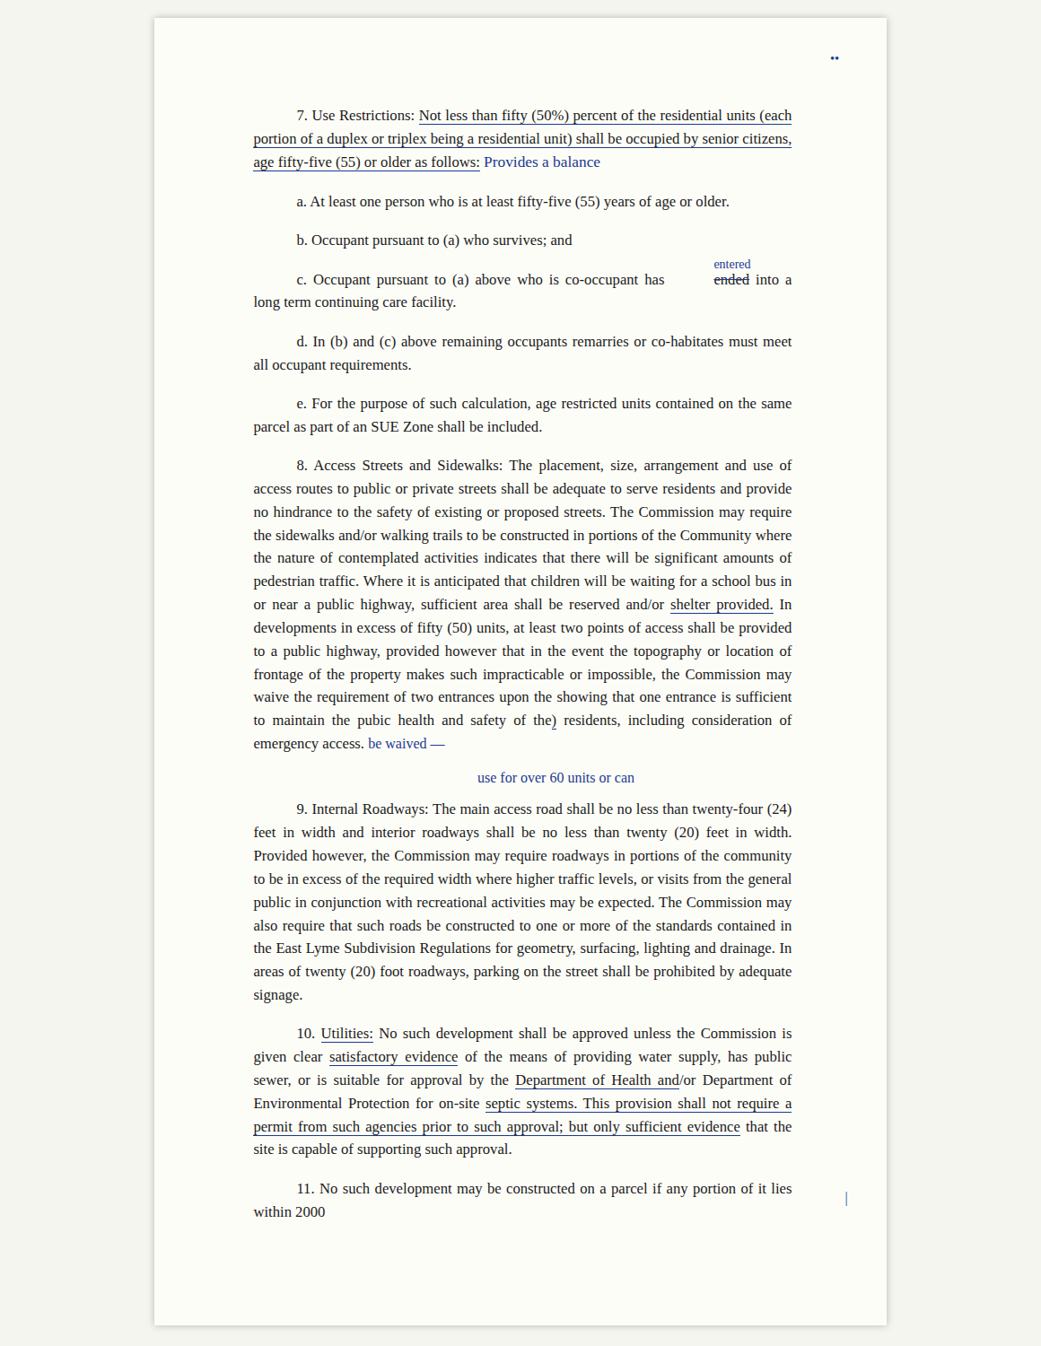••
7. Use Restrictions: Not less than fifty (50%) percent of the residential units (each portion of a duplex or triplex being a residential unit) shall be occupied by senior citizens, age fifty-five (55) or older as follows: Provides a balance
a. At least one person who is at least fifty-five (55) years of age or older.
b. Occupant pursuant to (a) who survives; and
c. Occupant pursuant to (a) above who is co-occupant has entered ended into a long term continuing care facility.
d. In (b) and (c) above remaining occupants remarries or co-habitates must meet all occupant requirements.
e. For the purpose of such calculation, age restricted units contained on the same parcel as part of an SUE Zone shall be included.
8. Access Streets and Sidewalks: The placement, size, arrangement and use of access routes to public or private streets shall be adequate to serve residents and provide no hindrance to the safety of existing or proposed streets. The Commission may require the sidewalks and/or walking trails to be constructed in portions of the Community where the nature of contemplated activities indicates that there will be significant amounts of pedestrian traffic. Where it is anticipated that children will be waiting for a school bus in or near a public highway, sufficient area shall be reserved and/or shelter provided. In developments in excess of fifty (50) units, at least two points of access shall be provided to a public highway, provided however that in the event the topography or location of frontage of the property makes such impracticable or impossible, the Commission may waive the requirement of two entrances upon the showing that one entrance is sufficient to maintain the pubic health and safety of the) residents, including consideration of emergency access. be waived —
use for over 60 units or can
9. Internal Roadways: The main access road shall be no less than twenty-four (24) feet in width and interior roadways shall be no less than twenty (20) feet in width. Provided however, the Commission may require roadways in portions of the community to be in excess of the required width where higher traffic levels, or visits from the general public in conjunction with recreational activities may be expected. The Commission may also require that such roads be constructed to one or more of the standards contained in the East Lyme Subdivision Regulations for geometry, surfacing, lighting and drainage. In areas of twenty (20) foot roadways, parking on the street shall be prohibited by adequate signage.
10. Utilities: No such development shall be approved unless the Commission is given clear satisfactory evidence of the means of providing water supply, has public sewer, or is suitable for approval by the Department of Health and/or Department of Environmental Protection for on-site septic systems. This provision shall not require a permit from such agencies prior to such approval; but only sufficient evidence that the site is capable of supporting such approval.
11. No such development may be constructed on a parcel if any portion of it lies within 2000
|